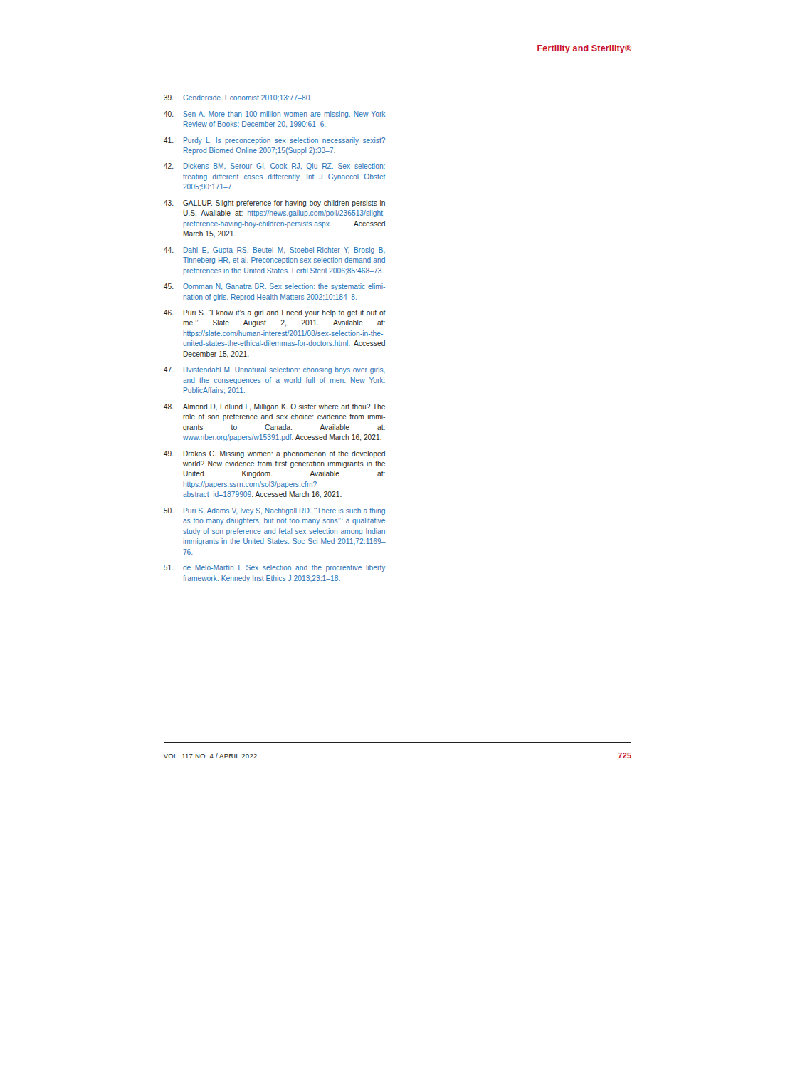Fertility and Sterility®
Gendercide. Economist 2010;13:77–80.
Sen A. More than 100 million women are missing. New York Review of Books; December 20, 1990:61–6.
Purdy L. Is preconception sex selection necessarily sexist? Reprod Biomed Online 2007;15(Suppl 2):33–7.
Dickens BM, Serour GI, Cook RJ, Qiu RZ. Sex selection: treating different cases differently. Int J Gynaecol Obstet 2005;90:171–7.
GALLUP. Slight preference for having boy children persists in U.S. Available at: https://news.gallup.com/poll/236513/slight-preference-having-boy-children-persists.aspx. Accessed March 15, 2021.
Dahl E, Gupta RS, Beutel M, Stoebel-Richter Y, Brosig B, Tinneberg HR, et al. Preconception sex selection demand and preferences in the United States. Fertil Steril 2006;85:468–73.
Oomman N, Ganatra BR. Sex selection: the systematic elimination of girls. Reprod Health Matters 2002;10:184–8.
Puri S. ‘‘I know it’s a girl and I need your help to get it out of me.’’ Slate August 2, 2011. Available at: https://slate.com/human-interest/2011/08/sex-selection-in-the-united-states-the-ethical-dilemmas-for-doctors.html. Accessed December 15, 2021.
Hvistendahl M. Unnatural selection: choosing boys over girls, and the consequences of a world full of men. New York: PublicAffairs; 2011.
Almond D, Edlund L, Milligan K. O sister where art thou? The role of son preference and sex choice: evidence from immigrants to Canada. Available at: www.nber.org/papers/w15391.pdf. Accessed March 16, 2021.
Drakos C. Missing women: a phenomenon of the developed world? New evidence from first generation immigrants in the United Kingdom. Available at: https://papers.ssrn.com/sol3/papers.cfm?abstract_id=1879909. Accessed March 16, 2021.
Puri S, Adams V, Ivey S, Nachtigall RD. ‘‘There is such a thing as too many daughters, but not too many sons’’: a qualitative study of son preference and fetal sex selection among Indian immigrants in the United States. Soc Sci Med 2011;72:1169–76.
de Melo-Martín I. Sex selection and the procreative liberty framework. Kennedy Inst Ethics J 2013;23:1–18.
VOL. 117 NO. 4 / APRIL 2022
725